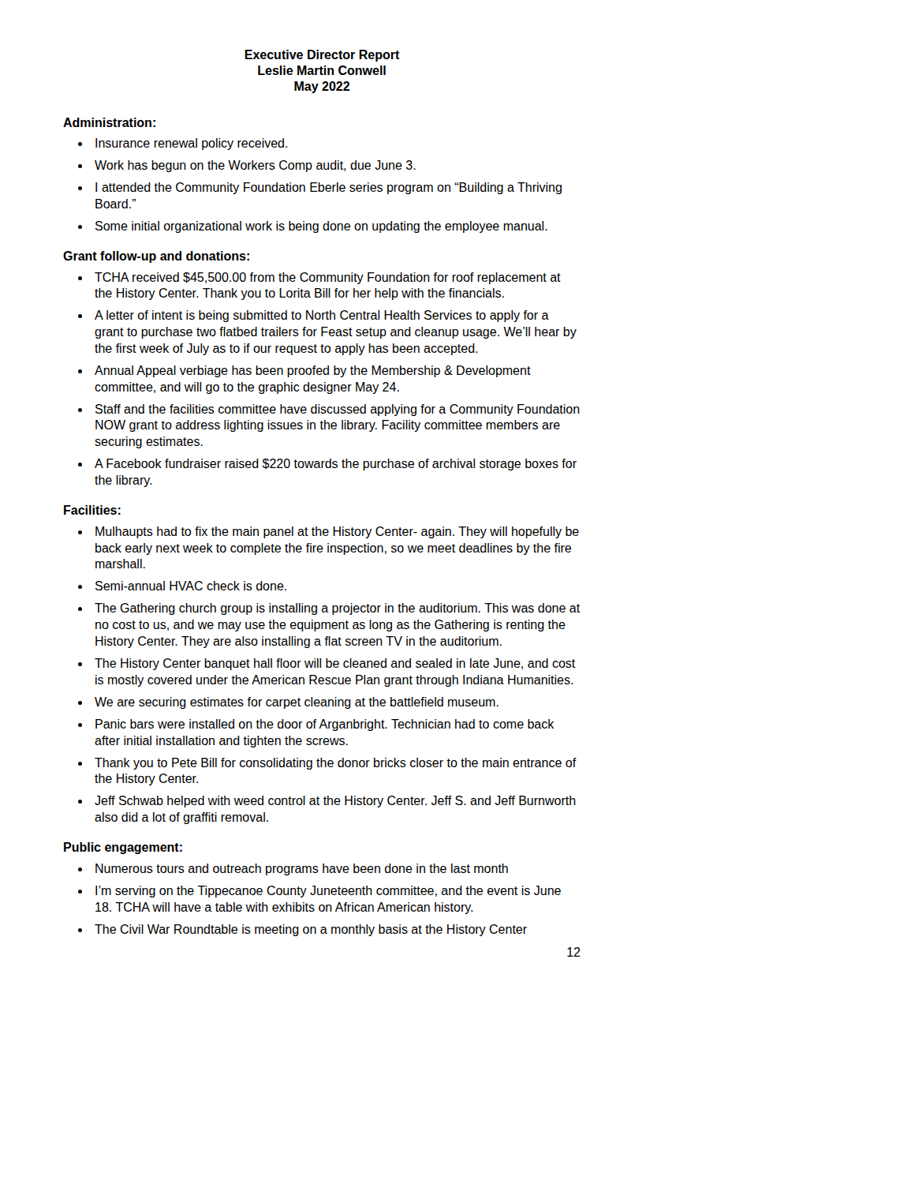Executive Director Report
Leslie Martin Conwell
May 2022
Administration:
Insurance renewal policy received.
Work has begun on the Workers Comp audit, due June 3.
I attended the Community Foundation Eberle series program on “Building a Thriving Board.”
Some initial organizational work is being done on updating the employee manual.
Grant follow-up and donations:
TCHA received $45,500.00 from the Community Foundation for roof replacement at the History Center. Thank you to Lorita Bill for her help with the financials.
A letter of intent is being submitted to North Central Health Services to apply for a grant to purchase two flatbed trailers for Feast setup and cleanup usage. We’ll hear by the first week of July as to if our request to apply has been accepted.
Annual Appeal verbiage has been proofed by the Membership & Development committee, and will go to the graphic designer May 24.
Staff and the facilities committee have discussed applying for a Community Foundation NOW grant to address lighting issues in the library. Facility committee members are securing estimates.
A Facebook fundraiser raised $220 towards the purchase of archival storage boxes for the library.
Facilities:
Mulhaupts had to fix the main panel at the History Center- again. They will hopefully be back early next week to complete the fire inspection, so we meet deadlines by the fire marshall.
Semi-annual HVAC check is done.
The Gathering church group is installing a projector in the auditorium. This was done at no cost to us, and we may use the equipment as long as the Gathering is renting the History Center. They are also installing a flat screen TV in the auditorium.
The History Center banquet hall floor will be cleaned and sealed in late June, and cost is mostly covered under the American Rescue Plan grant through Indiana Humanities.
We are securing estimates for carpet cleaning at the battlefield museum.
Panic bars were installed on the door of Arganbright. Technician had to come back after initial installation and tighten the screws.
Thank you to Pete Bill for consolidating the donor bricks closer to the main entrance of the History Center.
Jeff Schwab helped with weed control at the History Center. Jeff S. and Jeff Burnworth also did a lot of graffiti removal.
Public engagement:
Numerous tours and outreach programs have been done in the last month
I’m serving on the Tippecanoe County Juneteenth committee, and the event is June 18. TCHA will have a table with exhibits on African American history.
The Civil War Roundtable is meeting on a monthly basis at the History Center
12